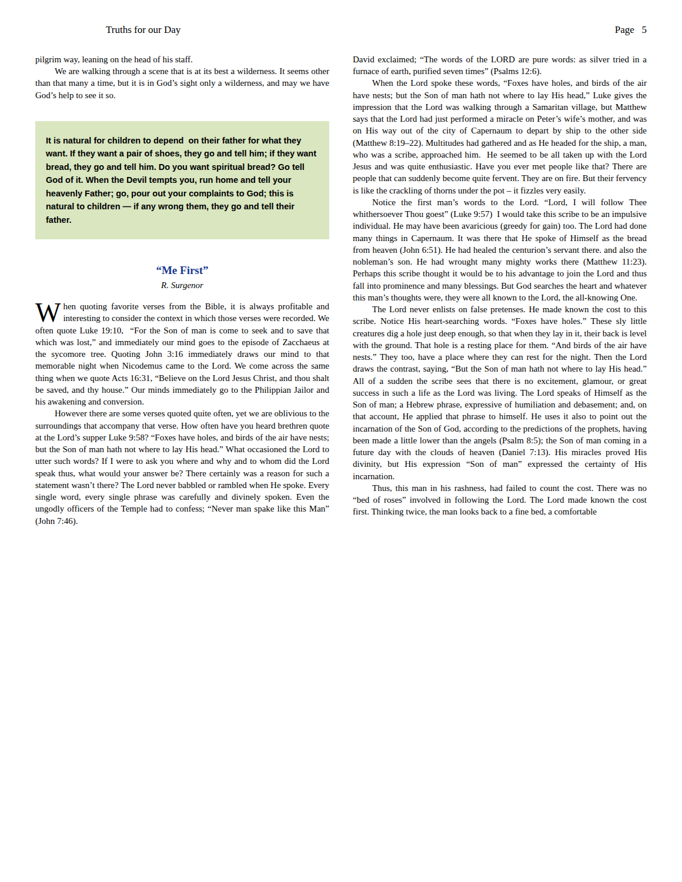Truths for our Day
Page 5
pilgrim way, leaning on the head of his staff.
We are walking through a scene that is at its best a wilderness. It seems other than that many a time, but it is in God’s sight only a wilderness, and may we have God’s help to see it so.
It is natural for children to depend on their father for what they want. If they want a pair of shoes, they go and tell him; if they want bread, they go and tell him. Do you want spiritual bread? Go tell God of it. When the Devil tempts you, run home and tell your heavenly Father; go, pour out your complaints to God; this is natural to children — if any wrong them, they go and tell their father.
“Me First”
R. Surgenor
When quoting favorite verses from the Bible, it is always profitable and interesting to consider the context in which those verses were recorded. We often quote Luke 19:10, “For the Son of man is come to seek and to save that which was lost,” and immediately our mind goes to the episode of Zacchaeus at the sycomore tree. Quoting John 3:16 immediately draws our mind to that memorable night when Nicodemus came to the Lord. We come across the same thing when we quote Acts 16:31, “Believe on the Lord Jesus Christ, and thou shalt be saved, and thy house.” Our minds immediately go to the Philippian Jailor and his awakening and conversion.
However there are some verses quoted quite often, yet we are oblivious to the surroundings that accompany that verse. How often have you heard brethren quote at the Lord’s supper Luke 9:58? “Foxes have holes, and birds of the air have nests; but the Son of man hath not where to lay His head.” What occasioned the Lord to utter such words? If I were to ask you where and why and to whom did the Lord speak thus, what would your answer be? There certainly was a reason for such a statement wasn’t there? The Lord never babbled or rambled when He spoke. Every single word, every single phrase was carefully and divinely spoken. Even the ungodly officers of the Temple had to confess; “Never man spake like this Man” (John 7:46).
David exclaimed; “The words of the LORD are pure words: as silver tried in a furnace of earth, purified seven times” (Psalms 12:6).
When the Lord spoke these words, “Foxes have holes, and birds of the air have nests; but the Son of man hath not where to lay His head,” Luke gives the impression that the Lord was walking through a Samaritan village, but Matthew says that the Lord had just performed a miracle on Peter’s wife’s mother, and was on His way out of the city of Capernaum to depart by ship to the other side (Matthew 8:19–22). Multitudes had gathered and as He headed for the ship, a man, who was a scribe, approached him. He seemed to be all taken up with the Lord Jesus and was quite enthusiastic. Have you ever met people like that? There are people that can suddenly become quite fervent. They are on fire. But their fervency is like the crackling of thorns under the pot – it fizzles very easily.
Notice the first man’s words to the Lord. “Lord, I will follow Thee whithersoever Thou goest” (Luke 9:57) I would take this scribe to be an impulsive individual. He may have been avaricious (greedy for gain) too. The Lord had done many things in Capernaum. It was there that He spoke of Himself as the bread from heaven (John 6:51). He had healed the centurion’s servant there. and also the nobleman’s son. He had wrought many mighty works there (Matthew 11:23). Perhaps this scribe thought it would be to his advantage to join the Lord and thus fall into prominence and many blessings. But God searches the heart and whatever this man’s thoughts were, they were all known to the Lord, the all-knowing One.
The Lord never enlists on false pretenses. He made known the cost to this scribe. Notice His heart-searching words. “Foxes have holes.” These sly little creatures dig a hole just deep enough, so that when they lay in it, their back is level with the ground. That hole is a resting place for them. “And birds of the air have nests.” They too, have a place where they can rest for the night. Then the Lord draws the contrast, saying, “But the Son of man hath not where to lay His head.” All of a sudden the scribe sees that there is no excitement, glamour, or great success in such a life as the Lord was living. The Lord speaks of Himself as the Son of man; a Hebrew phrase, expressive of humiliation and debasement; and, on that account, He applied that phrase to himself. He uses it also to point out the incarnation of the Son of God, according to the predictions of the prophets, having been made a little lower than the angels (Psalm 8:5); the Son of man coming in a future day with the clouds of heaven (Daniel 7:13). His miracles proved His divinity, but His expression “Son of man” expressed the certainty of His incarnation.
Thus, this man in his rashness, had failed to count the cost. There was no “bed of roses” involved in following the Lord. The Lord made known the cost first. Thinking twice, the man looks back to a fine bed, a comfortable